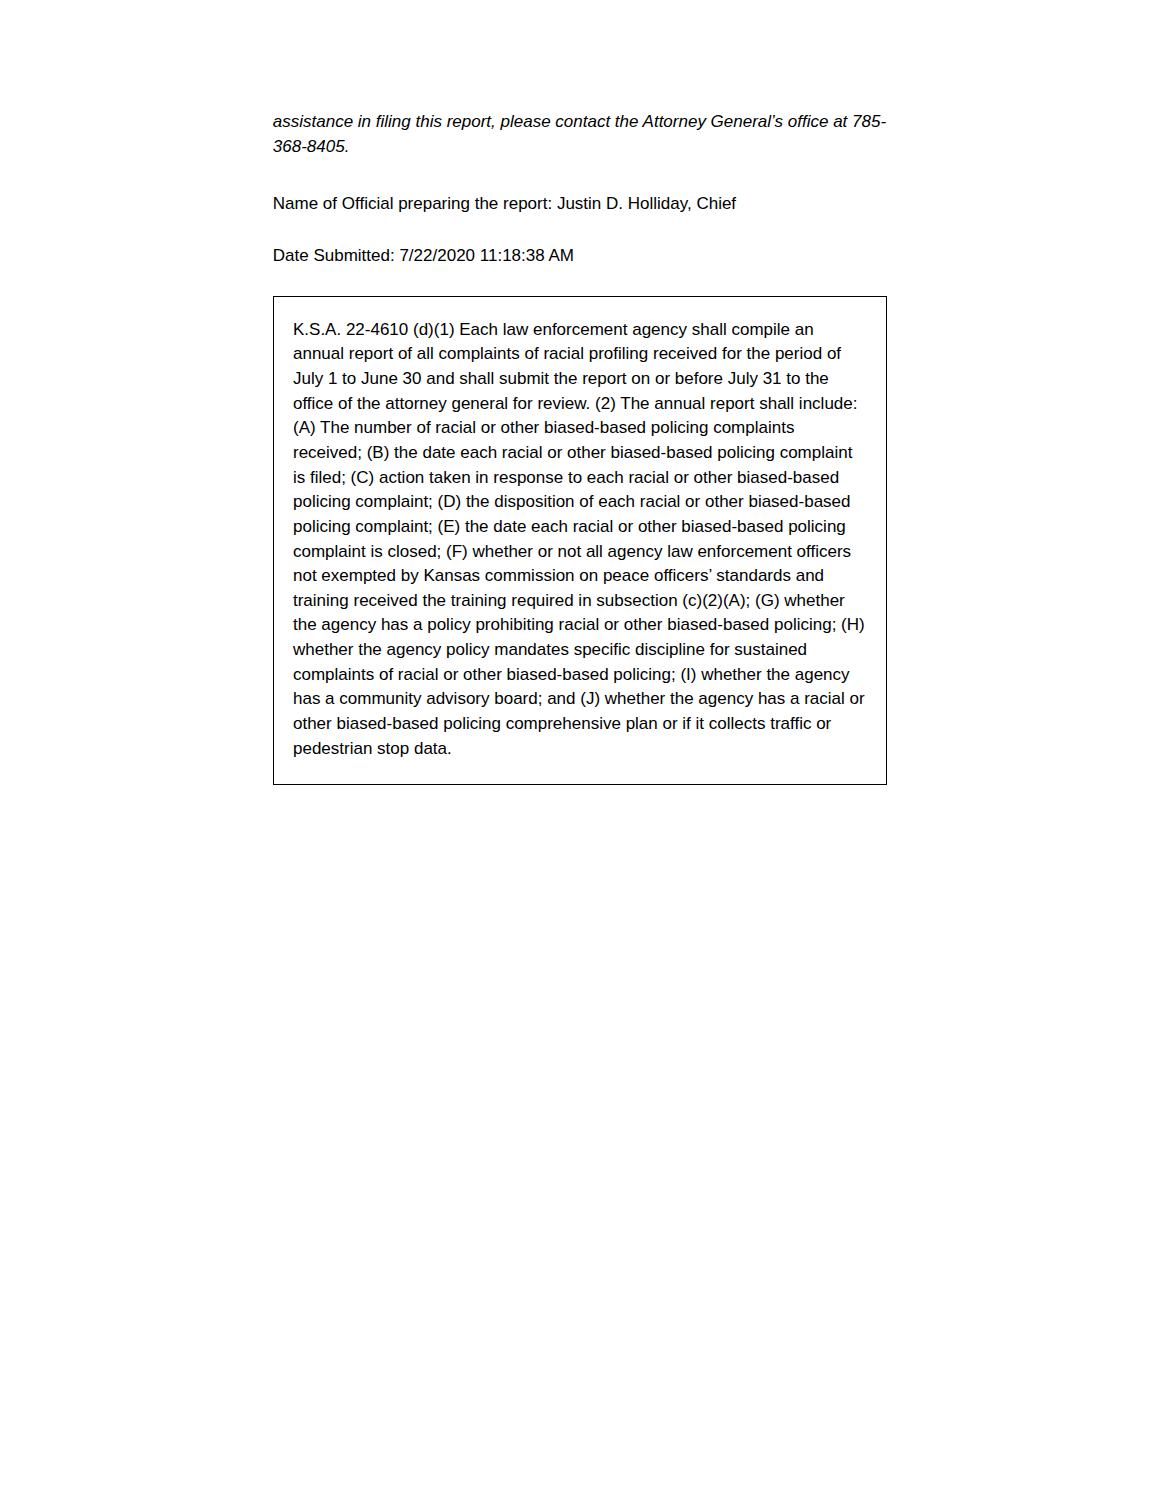assistance in filing this report, please contact the Attorney General’s office at 785-368-8405.
Name of Official preparing the report: Justin D. Holliday, Chief
Date Submitted: 7/22/2020 11:18:38 AM
K.S.A. 22-4610 (d)(1) Each law enforcement agency shall compile an annual report of all complaints of racial profiling received for the period of July 1 to June 30 and shall submit the report on or before July 31 to the office of the attorney general for review. (2) The annual report shall include: (A) The number of racial or other biased-based policing complaints received; (B) the date each racial or other biased-based policing complaint is filed; (C) action taken in response to each racial or other biased-based policing complaint; (D) the disposition of each racial or other biased-based policing complaint; (E) the date each racial or other biased-based policing complaint is closed; (F) whether or not all agency law enforcement officers not exempted by Kansas commission on peace officers’ standards and training received the training required in subsection (c)(2)(A); (G) whether the agency has a policy prohibiting racial or other biased-based policing; (H) whether the agency policy mandates specific discipline for sustained complaints of racial or other biased-based policing; (I) whether the agency has a community advisory board; and (J) whether the agency has a racial or other biased-based policing comprehensive plan or if it collects traffic or pedestrian stop data.